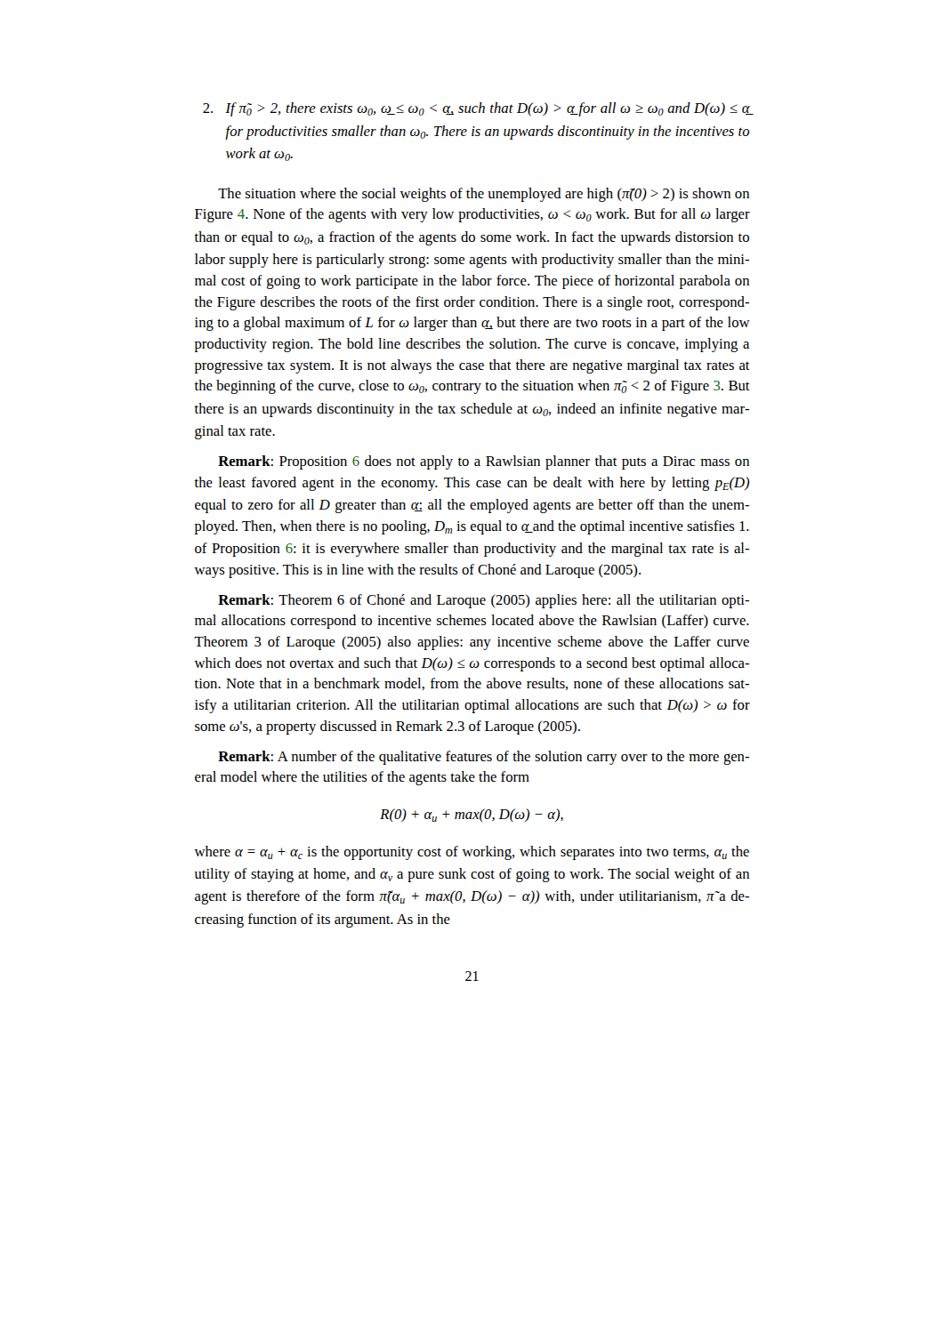2. If π̃0 > 2, there exists ω0, ω̲ ≤ ω0 < α̲, such that D(ω) > α̲ for all ω ≥ ω0 and D(ω) ≤ α̲ for productivities smaller than ω0. There is an upwards discontinuity in the incentives to work at ω0.
The situation where the social weights of the unemployed are high (π̃(0) > 2) is shown on Figure 4. None of the agents with very low productivities, ω < ω0 work. But for all ω larger than or equal to ω0, a fraction of the agents do some work. In fact the upwards distorsion to labor supply here is particularly strong: some agents with productivity smaller than the minimal cost of going to work participate in the labor force. The piece of horizontal parabola on the Figure describes the roots of the first order condition. There is a single root, corresponding to a global maximum of L for ω larger than α̲, but there are two roots in a part of the low productivity region. The bold line describes the solution. The curve is concave, implying a progressive tax system. It is not always the case that there are negative marginal tax rates at the beginning of the curve, close to ω0, contrary to the situation when π̃0 < 2 of Figure 3. But there is an upwards discontinuity in the tax schedule at ω0, indeed an infinite negative marginal tax rate.
Remark: Proposition 6 does not apply to a Rawlsian planner that puts a Dirac mass on the least favored agent in the economy. This case can be dealt with here by letting pE(D) equal to zero for all D greater than α̲: all the employed agents are better off than the unemployed. Then, when there is no pooling, Dm is equal to α̲ and the optimal incentive satisfies 1. of Proposition 6: it is everywhere smaller than productivity and the marginal tax rate is always positive. This is in line with the results of Choné and Laroque (2005).
Remark: Theorem 6 of Choné and Laroque (2005) applies here: all the utilitarian optimal allocations correspond to incentive schemes located above the Rawlsian (Laffer) curve. Theorem 3 of Laroque (2005) also applies: any incentive scheme above the Laffer curve which does not overtax and such that D(ω) ≤ ω corresponds to a second best optimal allocation. Note that in a benchmark model, from the above results, none of these allocations satisfy a utilitarian criterion. All the utilitarian optimal allocations are such that D(ω) > ω for some ω's, a property discussed in Remark 2.3 of Laroque (2005).
Remark: A number of the qualitative features of the solution carry over to the more general model where the utilities of the agents take the form
R(0) + αu + max(0, D(ω) − α),
where α = αu + αc is the opportunity cost of working, which separates into two terms, αu the utility of staying at home, and αv a pure sunk cost of going to work. The social weight of an agent is therefore of the form π̃(αu + max(0, D(ω) − α)) with, under utilitarianism, π̃ a decreasing function of its argument. As in the
21